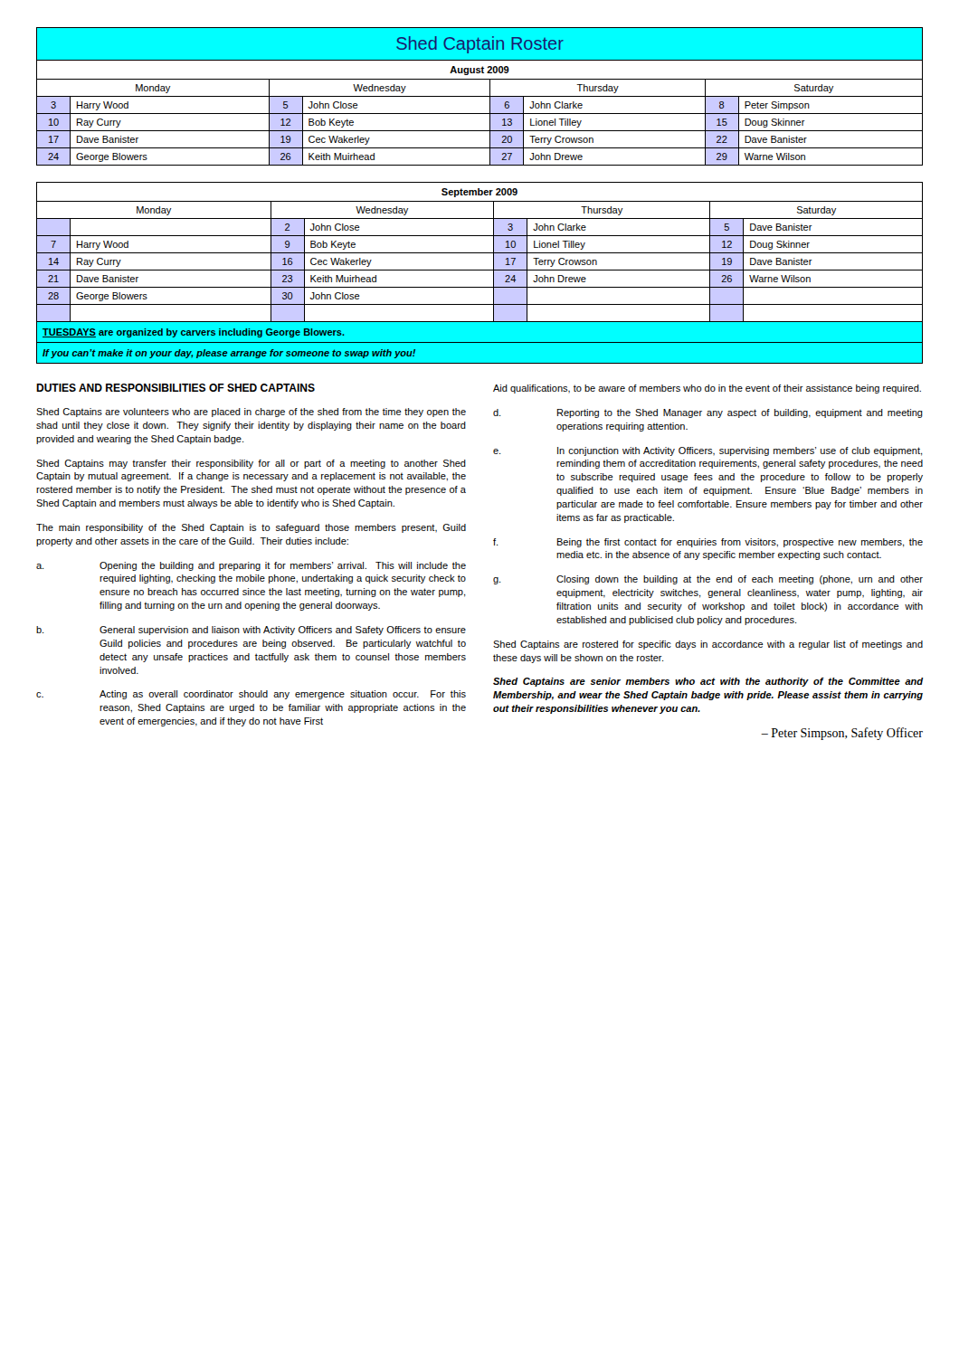| Shed Captain Roster |
| August 2009 |
| Monday | Wednesday | Thursday | Saturday |
| 3 | Harry Wood | 5 | John Close | 6 | John Clarke | 8 | Peter Simpson |
| 10 | Ray Curry | 12 | Bob Keyte | 13 | Lionel Tilley | 15 | Doug Skinner |
| 17 | Dave Banister | 19 | Cec Wakerley | 20 | Terry Crowson | 22 | Dave Banister |
| 24 | George Blowers | 26 | Keith Muirhead | 27 | John Drewe | 29 | Warne Wilson |
| September 2009 |
| Monday | Wednesday | Thursday | Saturday |
| | | 2 | John Close | 3 | John Clarke | 5 | Dave Banister |
| 7 | Harry Wood | 9 | Bob Keyte | 10 | Lionel Tilley | 12 | Doug Skinner |
| 14 | Ray Curry | 16 | Cec Wakerley | 17 | Terry Crowson | 19 | Dave Banister |
| 21 | Dave Banister | 23 | Keith Muirhead | 24 | John Drewe | 26 | Warne Wilson |
| 28 | George Blowers | 30 | John Close | | | | |
| TUESDAYS are organized by carvers including George Blowers. |
| If you can’t make it on your day, please arrange for someone to swap with you! |
Duties and Responsibilities of Shed Captains
Shed Captains are volunteers who are placed in charge of the shed from the time they open the shad until they close it down. They signify their identity by displaying their name on the board provided and wearing the Shed Captain badge.
Shed Captains may transfer their responsibility for all or part of a meeting to another Shed Captain by mutual agreement. If a change is necessary and a replacement is not available, the rostered member is to notify the President. The shed must not operate without the presence of a Shed Captain and members must always be able to identify who is Shed Captain.
The main responsibility of the Shed Captain is to safeguard those members present, Guild property and other assets in the care of the Guild. Their duties include:
a. Opening the building and preparing it for members’ arrival. This will include the required lighting, checking the mobile phone, undertaking a quick security check to ensure no breach has occurred since the last meeting, turning on the water pump, filling and turning on the urn and opening the general doorways.
b. General supervision and liaison with Activity Officers and Safety Officers to ensure Guild policies and procedures are being observed. Be particularly watchful to detect any unsafe practices and tactfully ask them to counsel those members involved.
c. Acting as overall coordinator should any emergence situation occur. For this reason, Shed Captains are urged to be familiar with appropriate actions in the event of emergencies, and if they do not have First
Aid qualifications, to be aware of members who do in the event of their assistance being required.
d. Reporting to the Shed Manager any aspect of building, equipment and meeting operations requiring attention.
e. In conjunction with Activity Officers, supervising members’ use of club equipment, reminding them of accreditation requirements, general safety procedures, the need to subscribe required usage fees and the procedure to follow to be properly qualified to use each item of equipment. Ensure ‘Blue Badge’ members in particular are made to feel comfortable. Ensure members pay for timber and other items as far as practicable.
f. Being the first contact for enquiries from visitors, prospective new members, the media etc. in the absence of any specific member expecting such contact.
g. Closing down the building at the end of each meeting (phone, urn and other equipment, electricity switches, general cleanliness, water pump, lighting, air filtration units and security of workshop and toilet block) in accordance with established and publicised club policy and procedures.
Shed Captains are rostered for specific days in accordance with a regular list of meetings and these days will be shown on the roster.
Shed Captains are senior members who act with the authority of the Committee and Membership, and wear the Shed Captain badge with pride. Please assist them in carrying out their responsibilities whenever you can.
– Peter Simpson, Safety Officer